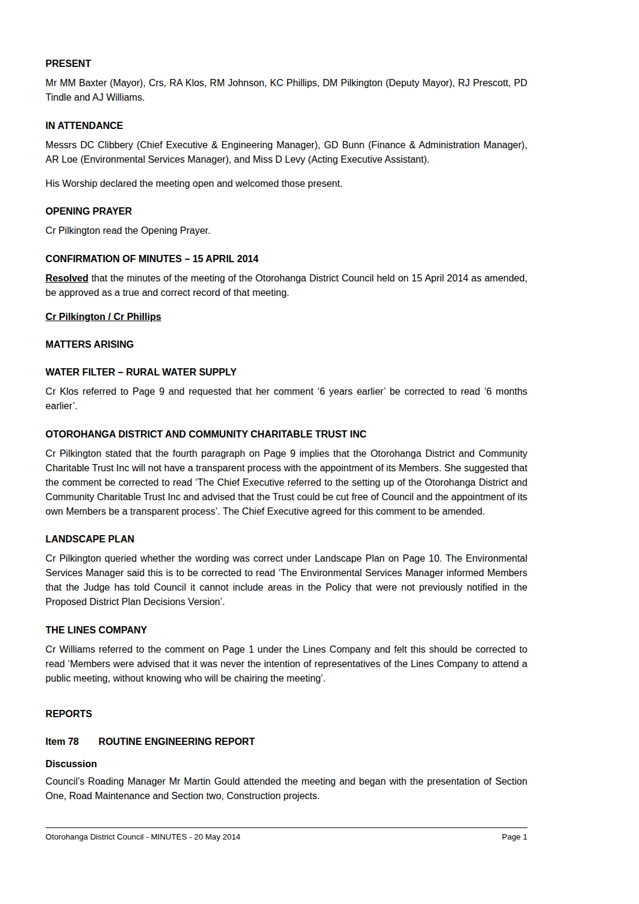Present
Mr MM Baxter (Mayor), Crs, RA Klos, RM Johnson, KC Phillips, DM Pilkington (Deputy Mayor), RJ Prescott, PD Tindle and AJ Williams.
In Attendance
Messrs DC Clibbery (Chief Executive & Engineering Manager), GD Bunn (Finance & Administration Manager), AR Loe (Environmental Services Manager), and Miss D Levy (Acting Executive Assistant).
His Worship declared the meeting open and welcomed those present.
Opening Prayer
Cr Pilkington read the Opening Prayer.
Confirmation of Minutes – 15 April 2014
Resolved that the minutes of the meeting of the Otorohanga District Council held on 15 April 2014 as amended, be approved as a true and correct record of that meeting.
Cr Pilkington / Cr Phillips
Matters Arising
Water Filter – Rural Water Supply
Cr Klos referred to Page 9 and requested that her comment ‘6 years earlier’ be corrected to read ‘6 months earlier’.
Otorohanga District and Community Charitable Trust Inc
Cr Pilkington stated that the fourth paragraph on Page 9 implies that the Otorohanga District and Community Charitable Trust Inc will not have a transparent process with the appointment of its Members. She suggested that the comment be corrected to read ‘The Chief Executive referred to the setting up of the Otorohanga District and Community Charitable Trust Inc and advised that the Trust could be cut free of Council and the appointment of its own Members be a transparent process’. The Chief Executive agreed for this comment to be amended.
Landscape Plan
Cr Pilkington queried whether the wording was correct under Landscape Plan on Page 10. The Environmental Services Manager said this is to be corrected to read ‘The Environmental Services Manager informed Members that the Judge has told Council it cannot include areas in the Policy that were not previously notified in the Proposed District Plan Decisions Version’.
The Lines Company
Cr Williams referred to the comment on Page 1 under the Lines Company and felt this should be corrected to read ‘Members were advised that it was never the intention of representatives of the Lines Company to attend a public meeting, without knowing who will be chairing the meeting’.
Reports
Item 78 ROUTINE ENGINEERING REPORT
Discussion
Council’s Roading Manager Mr Martin Gould attended the meeting and began with the presentation of Section One, Road Maintenance and Section two, Construction projects.
Otorohanga District Council - MINUTES - 20 May 2014 Page 1